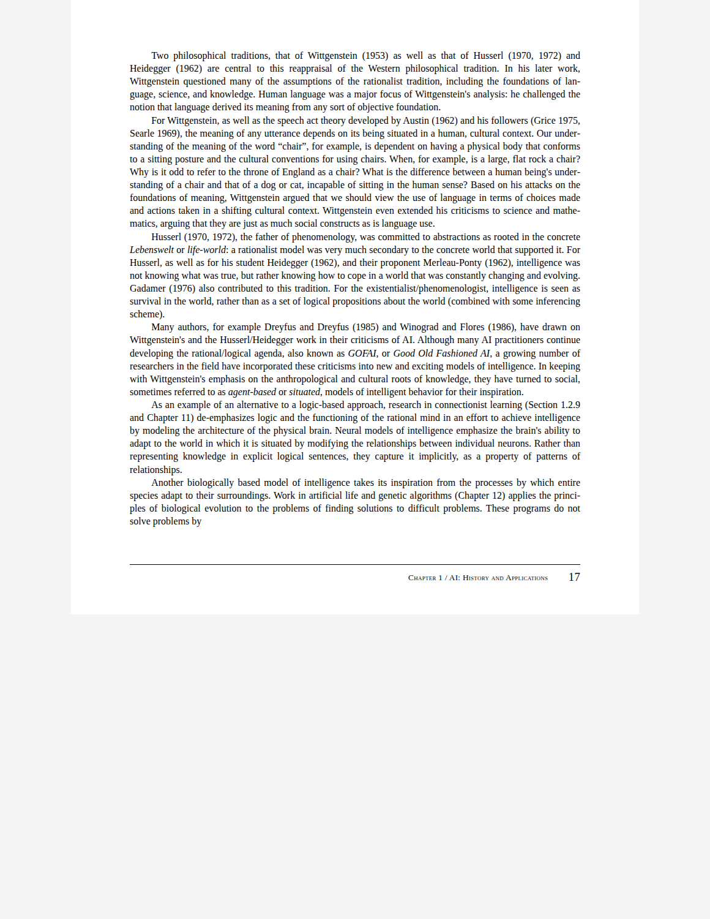Two philosophical traditions, that of Wittgenstein (1953) as well as that of Husserl (1970, 1972) and Heidegger (1962) are central to this reappraisal of the Western philosophical tradition. In his later work, Wittgenstein questioned many of the assumptions of the rationalist tradition, including the foundations of language, science, and knowledge. Human language was a major focus of Wittgenstein's analysis: he challenged the notion that language derived its meaning from any sort of objective foundation.
For Wittgenstein, as well as the speech act theory developed by Austin (1962) and his followers (Grice 1975, Searle 1969), the meaning of any utterance depends on its being situated in a human, cultural context. Our understanding of the meaning of the word “chair”, for example, is dependent on having a physical body that conforms to a sitting posture and the cultural conventions for using chairs. When, for example, is a large, flat rock a chair? Why is it odd to refer to the throne of England as a chair? What is the difference between a human being's understanding of a chair and that of a dog or cat, incapable of sitting in the human sense? Based on his attacks on the foundations of meaning, Wittgenstein argued that we should view the use of language in terms of choices made and actions taken in a shifting cultural context. Wittgenstein even extended his criticisms to science and mathematics, arguing that they are just as much social constructs as is language use.
Husserl (1970, 1972), the father of phenomenology, was committed to abstractions as rooted in the concrete Lebenswelt or life-world: a rationalist model was very much secondary to the concrete world that supported it. For Husserl, as well as for his student Heidegger (1962), and their proponent Merleau-Ponty (1962), intelligence was not knowing what was true, but rather knowing how to cope in a world that was constantly changing and evolving. Gadamer (1976) also contributed to this tradition. For the existentialist/phenomenologist, intelligence is seen as survival in the world, rather than as a set of logical propositions about the world (combined with some inferencing scheme).
Many authors, for example Dreyfus and Dreyfus (1985) and Winograd and Flores (1986), have drawn on Wittgenstein's and the Husserl/Heidegger work in their criticisms of AI. Although many AI practitioners continue developing the rational/logical agenda, also known as GOFAI, or Good Old Fashioned AI, a growing number of researchers in the field have incorporated these criticisms into new and exciting models of intelligence. In keeping with Wittgenstein's emphasis on the anthropological and cultural roots of knowledge, they have turned to social, sometimes referred to as agent-based or situated, models of intelligent behavior for their inspiration.
As an example of an alternative to a logic-based approach, research in connectionist learning (Section 1.2.9 and Chapter 11) de-emphasizes logic and the functioning of the rational mind in an effort to achieve intelligence by modeling the architecture of the physical brain. Neural models of intelligence emphasize the brain's ability to adapt to the world in which it is situated by modifying the relationships between individual neurons. Rather than representing knowledge in explicit logical sentences, they capture it implicitly, as a property of patterns of relationships.
Another biologically based model of intelligence takes its inspiration from the processes by which entire species adapt to their surroundings. Work in artificial life and genetic algorithms (Chapter 12) applies the principles of biological evolution to the problems of finding solutions to difficult problems. These programs do not solve problems by
Chapter 1 / AI: History and Applications 17